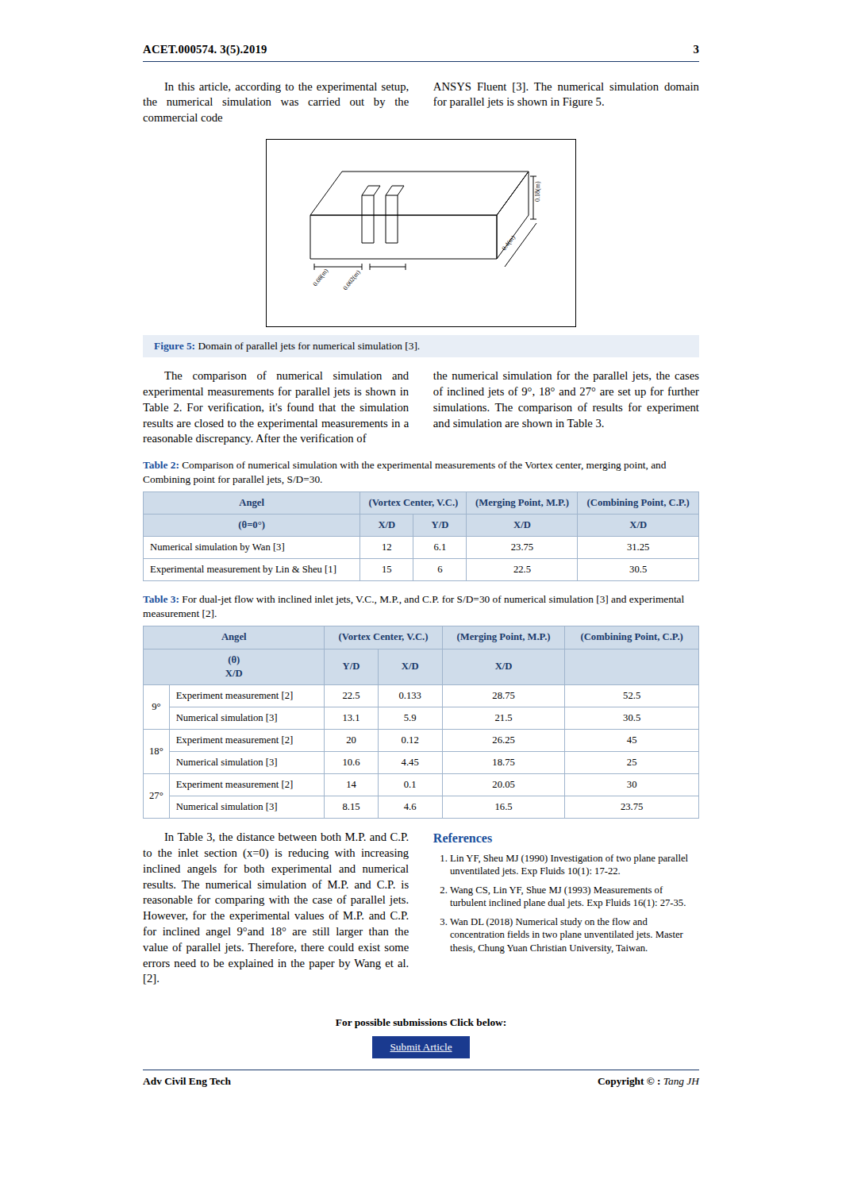ACET.000574. 3(5).2019
3
In this article, according to the experimental setup, the numerical simulation was carried out by the commercial code
ANSYS Fluent [3]. The numerical simulation domain for parallel jets is shown in Figure 5.
0.18(m) 0.4(m) 0.08(m) 0.002(m)
Figure 5: Domain of parallel jets for numerical simulation [3].
The comparison of numerical simulation and experimental measurements for parallel jets is shown in Table 2. For verification, it's found that the simulation results are closed to the experimental measurements in a reasonable discrepancy. After the verification of
the numerical simulation for the parallel jets, the cases of inclined jets of 9°, 18° and 27° are set up for further simulations. The comparison of results for experiment and simulation are shown in Table 3.
Table 2: Comparison of numerical simulation with the experimental measurements of the Vortex center, merging point, and Combining point for parallel jets, S/D=30.
| Angel | (Vortex Center, V.C.) | (Merging Point, M.P.) | (Combining Point, C.P.) |
| --- | --- | --- | --- |
| (θ=0°) | X/D | Y/D | X/D | X/D |
| Numerical simulation by Wan [3] | 12 | 6.1 | 23.75 | 31.25 |
| Experimental measurement by Lin & Sheu [1] | 15 | 6 | 22.5 | 30.5 |
Table 3: For dual-jet flow with inclined inlet jets, V.C., M.P., and C.P. for S/D=30 of numerical simulation [3] and experimental measurement [2].
| Angel | (Vortex Center, V.C.) | (Merging Point, M.P.) | (Combining Point, C.P.) |
| --- | --- | --- | --- |
| (θ) X/D | Y/D | X/D | X/D | |
| 9° | Experiment measurement [2] | 22.5 | 0.133 | 28.75 | 52.5 |
| Numerical simulation [3] | 13.1 | 5.9 | 21.5 | 30.5 |
| 18° | Experiment measurement [2] | 20 | 0.12 | 26.25 | 45 |
| Numerical simulation [3] | 10.6 | 4.45 | 18.75 | 25 |
| 27° | Experiment measurement [2] | 14 | 0.1 | 20.05 | 30 |
| Numerical simulation [3] | 8.15 | 4.6 | 16.5 | 23.75 |
In Table 3, the distance between both M.P. and C.P. to the inlet section (x=0) is reducing with increasing inclined angels for both experimental and numerical results. The numerical simulation of M.P. and C.P. is reasonable for comparing with the case of parallel jets. However, for the experimental values of M.P. and C.P. for inclined angel 9°and 18° are still larger than the value of parallel jets. Therefore, there could exist some errors need to be explained in the paper by Wang et al. [2].
References
Lin YF, Sheu MJ (1990) Investigation of two plane parallel unventilated jets. Exp Fluids 10(1): 17-22.
Wang CS, Lin YF, Shue MJ (1993) Measurements of turbulent inclined plane dual jets. Exp Fluids 16(1): 27-35.
Wan DL (2018) Numerical study on the flow and concentration fields in two plane unventilated jets. Master thesis, Chung Yuan Christian University, Taiwan.
For possible submissions Click below:
Submit Article
Adv Civil Eng Tech
Copyright © : Tang JH